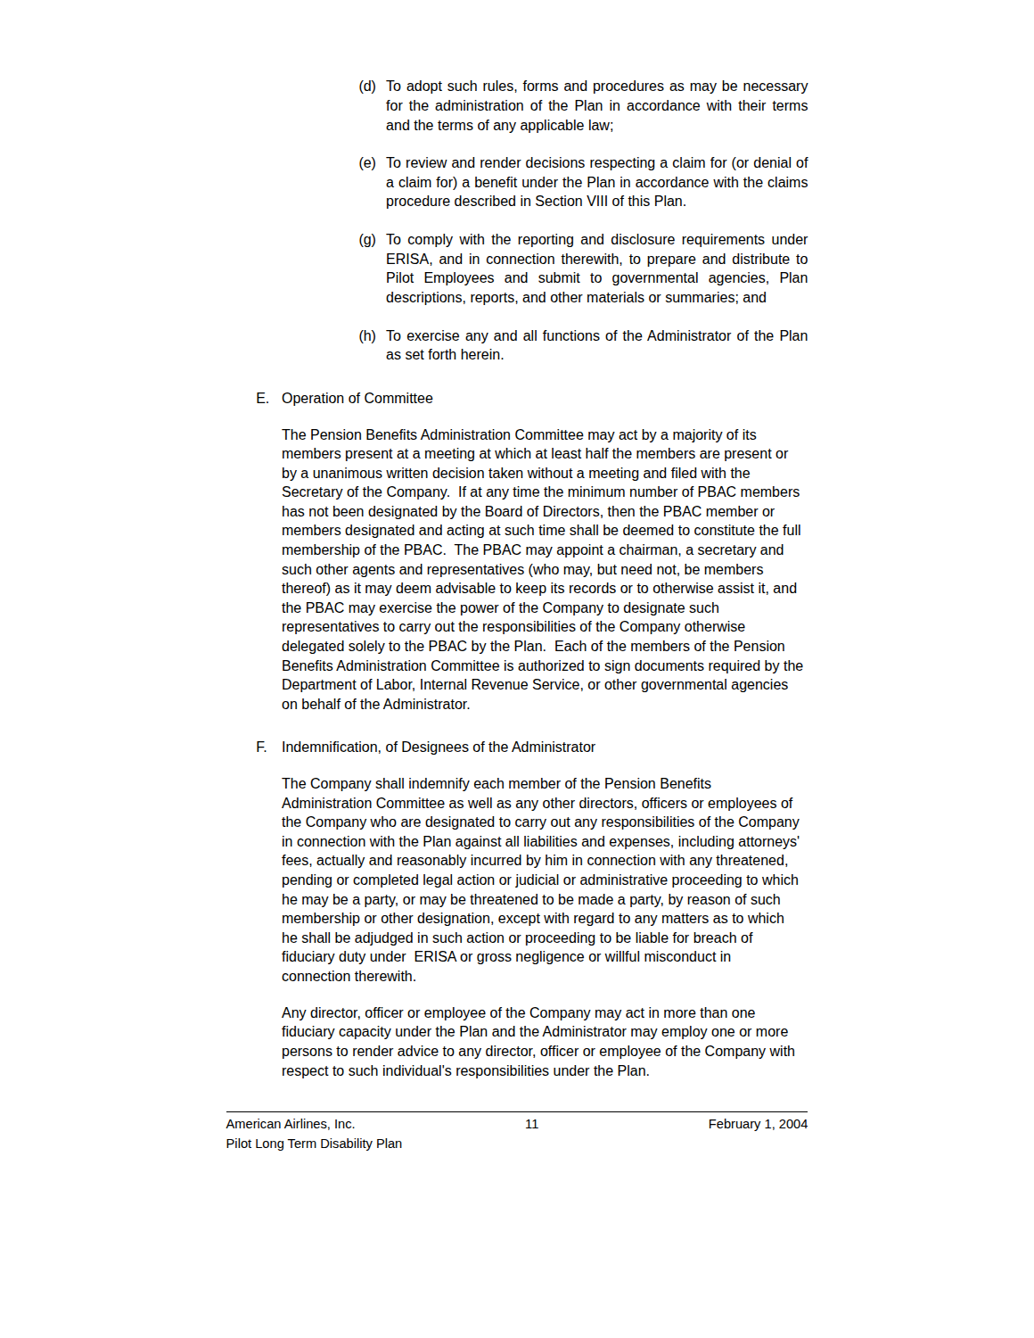(d)
To adopt such rules, forms and procedures as may be necessary for the administration of the Plan in accordance with their terms and the terms of any applicable law;
(e)
To review and render decisions respecting a claim for (or denial of a claim for) a benefit under the Plan in accordance with the claims procedure described in Section VIII of this Plan.
(g)
To comply with the reporting and disclosure requirements under ERISA, and in connection therewith, to prepare and distribute to Pilot Employees and submit to governmental agencies, Plan descriptions, reports, and other materials or summaries; and
(h)
To exercise any and all functions of the Administrator of the Plan as set forth herein.
E.
Operation of Committee
The Pension Benefits Administration Committee may act by a majority of its members present at a meeting at which at least half the members are present or by a unanimous written decision taken without a meeting and filed with the Secretary of the Company. If at any time the minimum number of PBAC members has not been designated by the Board of Directors, then the PBAC member or members designated and acting at such time shall be deemed to constitute the full membership of the PBAC. The PBAC may appoint a chairman, a secretary and such other agents and representatives (who may, but need not, be members thereof) as it may deem advisable to keep its records or to otherwise assist it, and the PBAC may exercise the power of the Company to designate such representatives to carry out the responsibilities of the Company otherwise delegated solely to the PBAC by the Plan. Each of the members of the Pension Benefits Administration Committee is authorized to sign documents required by the Department of Labor, Internal Revenue Service, or other governmental agencies on behalf of the Administrator.
F.
Indemnification, of Designees of the Administrator
The Company shall indemnify each member of the Pension Benefits Administration Committee as well as any other directors, officers or employees of the Company who are designated to carry out any responsibilities of the Company in connection with the Plan against all liabilities and expenses, including attorneys' fees, actually and reasonably incurred by him in connection with any threatened, pending or completed legal action or judicial or administrative proceeding to which he may be a party, or may be threatened to be made a party, by reason of such membership or other designation, except with regard to any matters as to which he shall be adjudged in such action or proceeding to be liable for breach of fiduciary duty under ERISA or gross negligence or willful misconduct in connection therewith.
Any director, officer or employee of the Company may act in more than one fiduciary capacity under the Plan and the Administrator may employ one or more persons to render advice to any director, officer or employee of the Company with respect to such individual's responsibilities under the Plan.
American Airlines, Inc.
11
February 1, 2004
Pilot Long Term Disability Plan